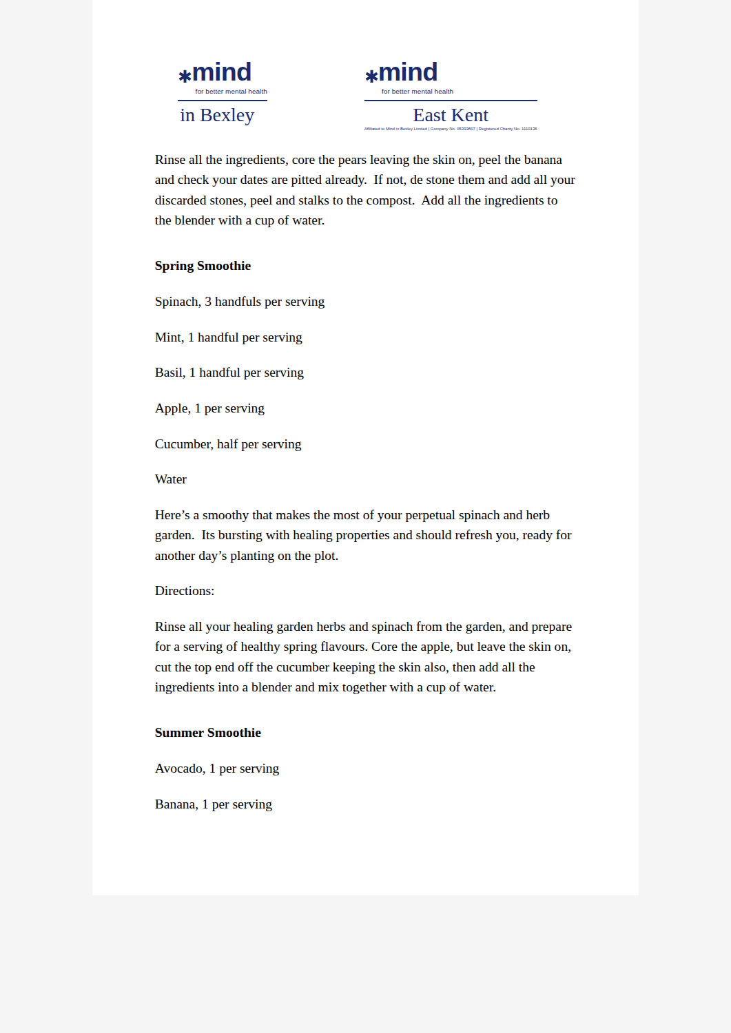✱mind
for better mental health
in Bexley
✱mind
for better mental health
East Kent
Affiliated to Mind in Bexley Limited | Company No. 05393807 | Registered Charity No. 1110136
Rinse all the ingredients, core the pears leaving the skin on, peel the banana and check your dates are pitted already. If not, de stone them and add all your discarded stones, peel and stalks to the compost. Add all the ingredients to the blender with a cup of water.
Spring Smoothie
Spinach, 3 handfuls per serving
Mint, 1 handful per serving
Basil, 1 handful per serving
Apple, 1 per serving
Cucumber, half per serving
Water
Here’s a smoothy that makes the most of your perpetual spinach and herb garden. Its bursting with healing properties and should refresh you, ready for another day’s planting on the plot.
Directions:
Rinse all your healing garden herbs and spinach from the garden, and prepare for a serving of healthy spring flavours. Core the apple, but leave the skin on, cut the top end off the cucumber keeping the skin also, then add all the ingredients into a blender and mix together with a cup of water.
Summer Smoothie
Avocado, 1 per serving
Banana, 1 per serving